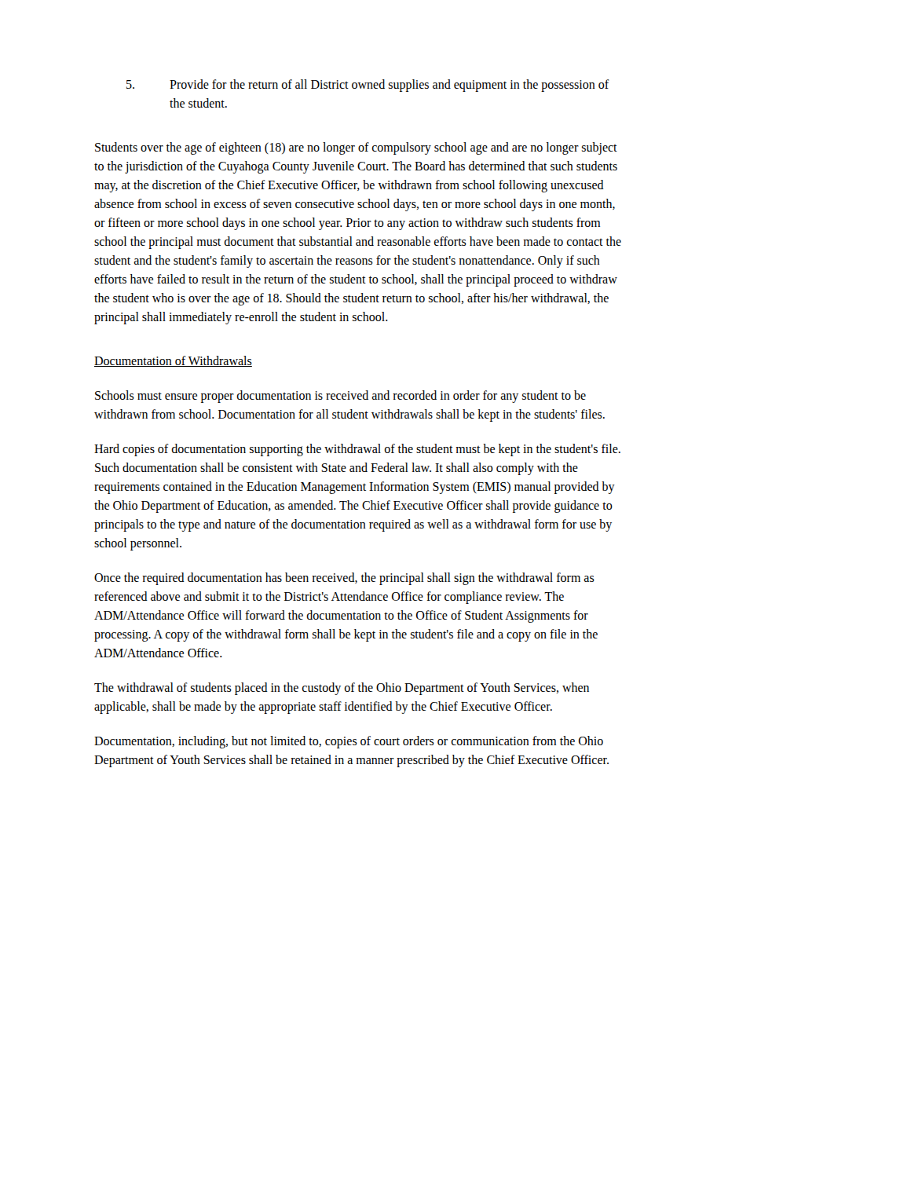5. Provide for the return of all District owned supplies and equipment in the possession of the student.
Students over the age of eighteen (18) are no longer of compulsory school age and are no longer subject to the jurisdiction of the Cuyahoga County Juvenile Court. The Board has determined that such students may, at the discretion of the Chief Executive Officer, be withdrawn from school following unexcused absence from school in excess of seven consecutive school days, ten or more school days in one month, or fifteen or more school days in one school year. Prior to any action to withdraw such students from school the principal must document that substantial and reasonable efforts have been made to contact the student and the student's family to ascertain the reasons for the student's nonattendance. Only if such efforts have failed to result in the return of the student to school, shall the principal proceed to withdraw the student who is over the age of 18. Should the student return to school, after his/her withdrawal, the principal shall immediately re-enroll the student in school.
Documentation of Withdrawals
Schools must ensure proper documentation is received and recorded in order for any student to be withdrawn from school. Documentation for all student withdrawals shall be kept in the students' files.
Hard copies of documentation supporting the withdrawal of the student must be kept in the student's file. Such documentation shall be consistent with State and Federal law. It shall also comply with the requirements contained in the Education Management Information System (EMIS) manual provided by the Ohio Department of Education, as amended. The Chief Executive Officer shall provide guidance to principals to the type and nature of the documentation required as well as a withdrawal form for use by school personnel.
Once the required documentation has been received, the principal shall sign the withdrawal form as referenced above and submit it to the District's Attendance Office for compliance review. The ADM/Attendance Office will forward the documentation to the Office of Student Assignments for processing. A copy of the withdrawal form shall be kept in the student's file and a copy on file in the ADM/Attendance Office.
The withdrawal of students placed in the custody of the Ohio Department of Youth Services, when applicable, shall be made by the appropriate staff identified by the Chief Executive Officer.
Documentation, including, but not limited to, copies of court orders or communication from the Ohio Department of Youth Services shall be retained in a manner prescribed by the Chief Executive Officer.